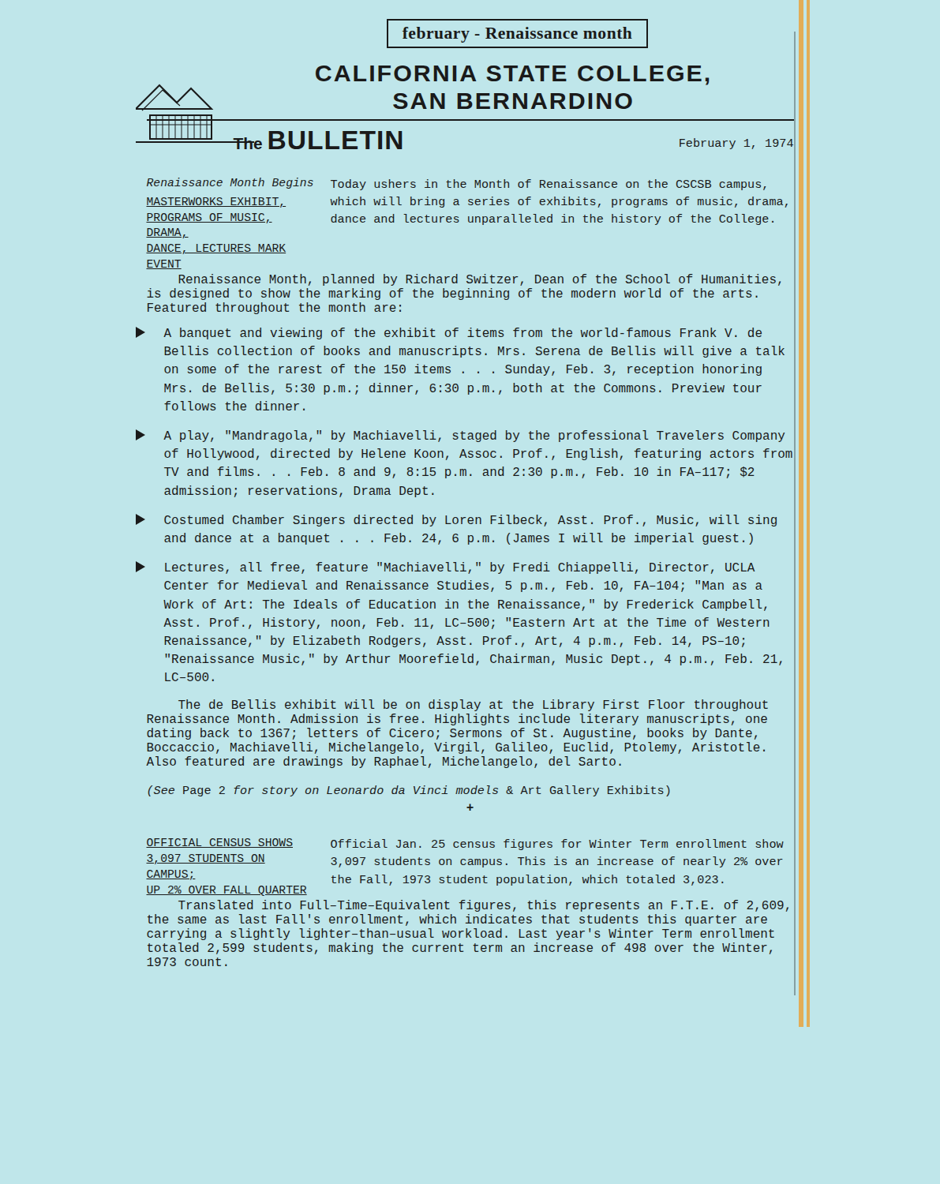february - Renaissance month
CALIFORNIA STATE COLLEGE,
SAN BERNARDINO
The BULLETIN
February 1, 1974
Renaissance Month Begins MASTERWORKS EXHIBIT,
PROGRAMS OF MUSIC, DRAMA,
DANCE, LECTURES MARK EVENT
Today ushers in the Month of Renaissance on the CSCSB campus, which will bring a series of exhibits, programs of music, drama, dance and lectures unparalleled in the history of the College.
Renaissance Month, planned by Richard Switzer, Dean of the School of Humanities, is designed to show the marking of the beginning of the modern world of the arts. Featured throughout the month are:
A banquet and viewing of the exhibit of items from the world-famous Frank V. de Bellis collection of books and manuscripts. Mrs. Serena de Bellis will give a talk on some of the rarest of the 150 items . . . Sunday, Feb. 3, reception honoring Mrs. de Bellis, 5:30 p.m.; dinner, 6:30 p.m., both at the Commons. Preview tour follows the dinner.
A play, "Mandragola," by Machiavelli, staged by the professional Travelers Company of Hollywood, directed by Helene Koon, Assoc. Prof., English, featuring actors from TV and films. . . Feb. 8 and 9, 8:15 p.m. and 2:30 p.m., Feb. 10 in FA–117; $2 admission; reservations, Drama Dept.
Costumed Chamber Singers directed by Loren Filbeck, Asst. Prof., Music, will sing and dance at a banquet . . . Feb. 24, 6 p.m. (James I will be imperial guest.)
Lectures, all free, feature "Machiavelli," by Fredi Chiappelli, Director, UCLA Center for Medieval and Renaissance Studies, 5 p.m., Feb. 10, FA–104; "Man as a Work of Art: The Ideals of Education in the Renaissance," by Frederick Campbell, Asst. Prof., History, noon, Feb. 11, LC–500; "Eastern Art at the Time of Western Renaissance," by Elizabeth Rodgers, Asst. Prof., Art, 4 p.m., Feb. 14, PS–10; "Renaissance Music," by Arthur Moorefield, Chairman, Music Dept., 4 p.m., Feb. 21, LC–500.
The de Bellis exhibit will be on display at the Library First Floor throughout Renaissance Month. Admission is free. Highlights include literary manuscripts, one dating back to 1367; letters of Cicero; Sermons of St. Augustine, books by Dante, Boccaccio, Machiavelli, Michelangelo, Virgil, Galileo, Euclid, Ptolemy, Aristotle. Also featured are drawings by Raphael, Michelangelo, del Sarto.
(See Page 2 for story on Leonardo da Vinci models & Art Gallery Exhibits)
+
OFFICIAL CENSUS SHOWS
3,097 STUDENTS ON CAMPUS;
UP 2% OVER FALL QUARTER
Official Jan. 25 census figures for Winter Term enrollment show 3,097 students on campus. This is an increase of nearly 2% over the Fall, 1973 student population, which totaled 3,023.
Translated into Full–Time–Equivalent figures, this represents an F.T.E. of 2,609, the same as last Fall's enrollment, which indicates that students this quarter are carrying a slightly lighter–than–usual workload. Last year's Winter Term enrollment totaled 2,599 students, making the current term an increase of 498 over the Winter, 1973 count.